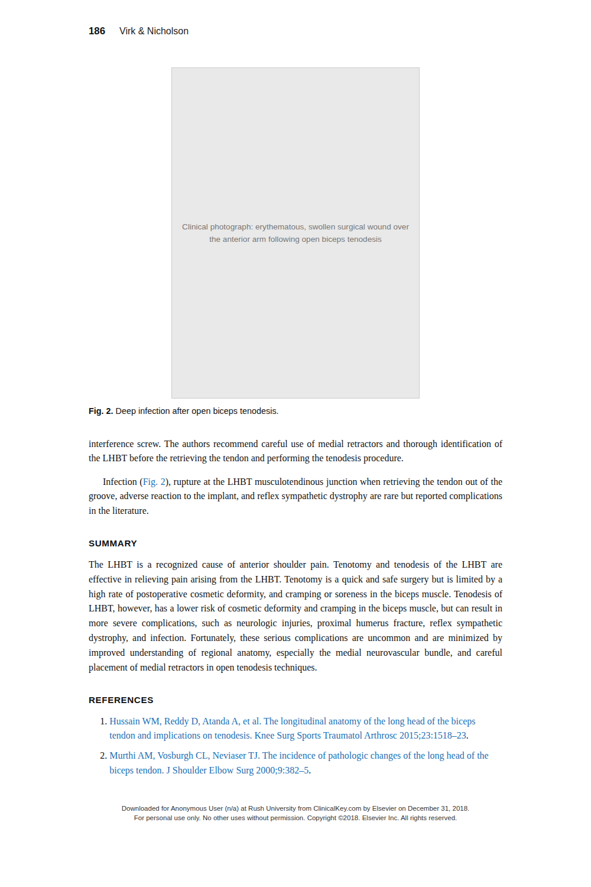186 Virk & Nicholson
Clinical photograph: erythematous, swollen surgical wound over the anterior arm following open biceps tenodesis
Fig. 2. Deep infection after open biceps tenodesis.
interference screw. The authors recommend careful use of medial retractors and thorough identification of the LHBT before the retrieving the tendon and performing the tenodesis procedure.
Infection (Fig. 2), rupture at the LHBT musculotendinous junction when retrieving the tendon out of the groove, adverse reaction to the implant, and reflex sympathetic dystrophy are rare but reported complications in the literature.
Summary
The LHBT is a recognized cause of anterior shoulder pain. Tenotomy and tenodesis of the LHBT are effective in relieving pain arising from the LHBT. Tenotomy is a quick and safe surgery but is limited by a high rate of postoperative cosmetic deformity, and cramping or soreness in the biceps muscle. Tenodesis of LHBT, however, has a lower risk of cosmetic deformity and cramping in the biceps muscle, but can result in more severe complications, such as neurologic injuries, proximal humerus fracture, reflex sympathetic dystrophy, and infection. Fortunately, these serious complications are uncommon and are minimized by improved understanding of regional anatomy, especially the medial neurovascular bundle, and careful placement of medial retractors in open tenodesis techniques.
References
Hussain WM, Reddy D, Atanda A, et al. The longitudinal anatomy of the long head of the biceps tendon and implications on tenodesis. Knee Surg Sports Traumatol Arthrosc 2015;23:1518–23.
Murthi AM, Vosburgh CL, Neviaser TJ. The incidence of pathologic changes of the long head of the biceps tendon. J Shoulder Elbow Surg 2000;9:382–5.
Downloaded for Anonymous User (n/a) at Rush University from ClinicalKey.com by Elsevier on December 31, 2018.
For personal use only. No other uses without permission. Copyright ©2018. Elsevier Inc. All rights reserved.